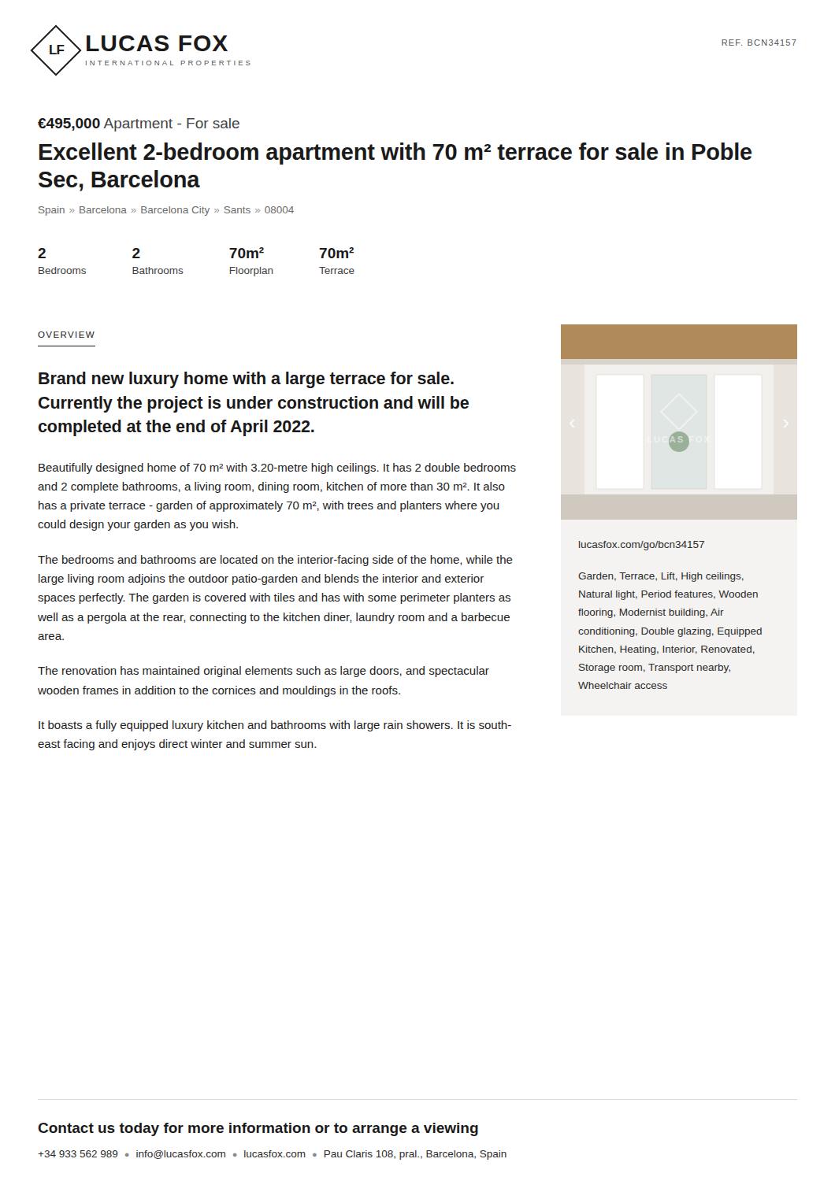LF
LUCAS FOX
International Properties
REF. BCN34157
€495,000 Apartment - For sale
Excellent 2-bedroom apartment with 70 m² terrace for sale in Poble Sec, Barcelona
Spain»Barcelona»Barcelona City»Sants»08004
2
Bedrooms
2
Bathrooms
70m²
Floorplan
70m²
Terrace
Overview
Brand new luxury home with a large terrace for sale. Currently the project is under construction and will be completed at the end of April 2022.
Beautifully designed home of 70 m² with 3.20-metre high ceilings. It has 2 double bedrooms and 2 complete bathrooms, a living room, dining room, kitchen of more than 30 m². It also has a private terrace - garden of approximately 70 m², with trees and planters where you could design your garden as you wish.
The bedrooms and bathrooms are located on the interior-facing side of the home, while the large living room adjoins the outdoor patio-garden and blends the interior and exterior spaces perfectly. The garden is covered with tiles and has with some perimeter planters as well as a pergola at the rear, connecting to the kitchen diner, laundry room and a barbecue area.
The renovation has maintained original elements such as large doors, and spectacular wooden frames in addition to the cornices and mouldings in the roofs.
It boasts a fully equipped luxury kitchen and bathrooms with large rain showers. It is south-east facing and enjoys direct winter and summer sun.
LUCAS FOX
‹
›
lucasfox.com/go/bcn34157
Garden, Terrace, Lift, High ceilings, Natural light, Period features, Wooden flooring, Modernist building, Air conditioning, Double glazing, Equipped Kitchen, Heating, Interior, Renovated, Storage room, Transport nearby, Wheelchair access
Contact us today for more information or to arrange a viewing
+34 933 562 989 ● info@lucasfox.com ● lucasfox.com ● Pau Claris 108, pral., Barcelona, Spain